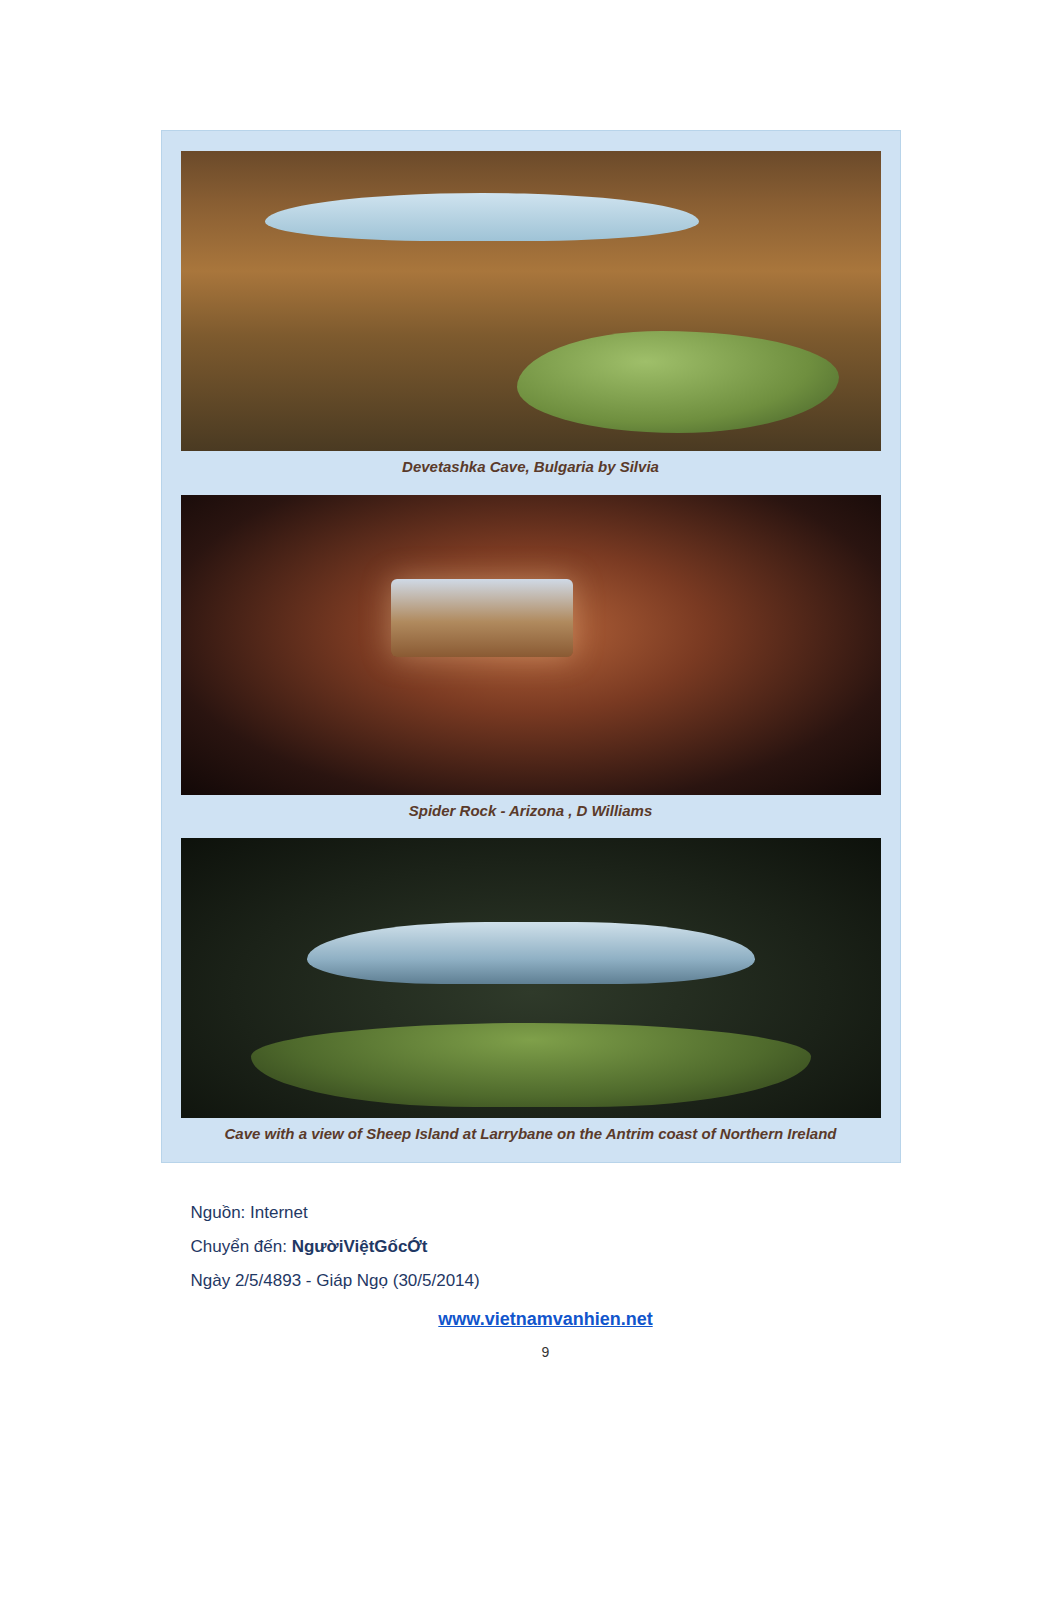Devetashka Cave, Bulgaria by Silvia
Spider Rock - Arizona , D Williams
Cave with a view of Sheep Island at Larrybane on the Antrim coast of Northern Ireland
Nguồn: Internet
Chuyển đến: NgườiViệtGốcỚt
Ngày 2/5/4893 - Giáp Ngọ (30/5/2014)
www.vietnamvanhien.net
9